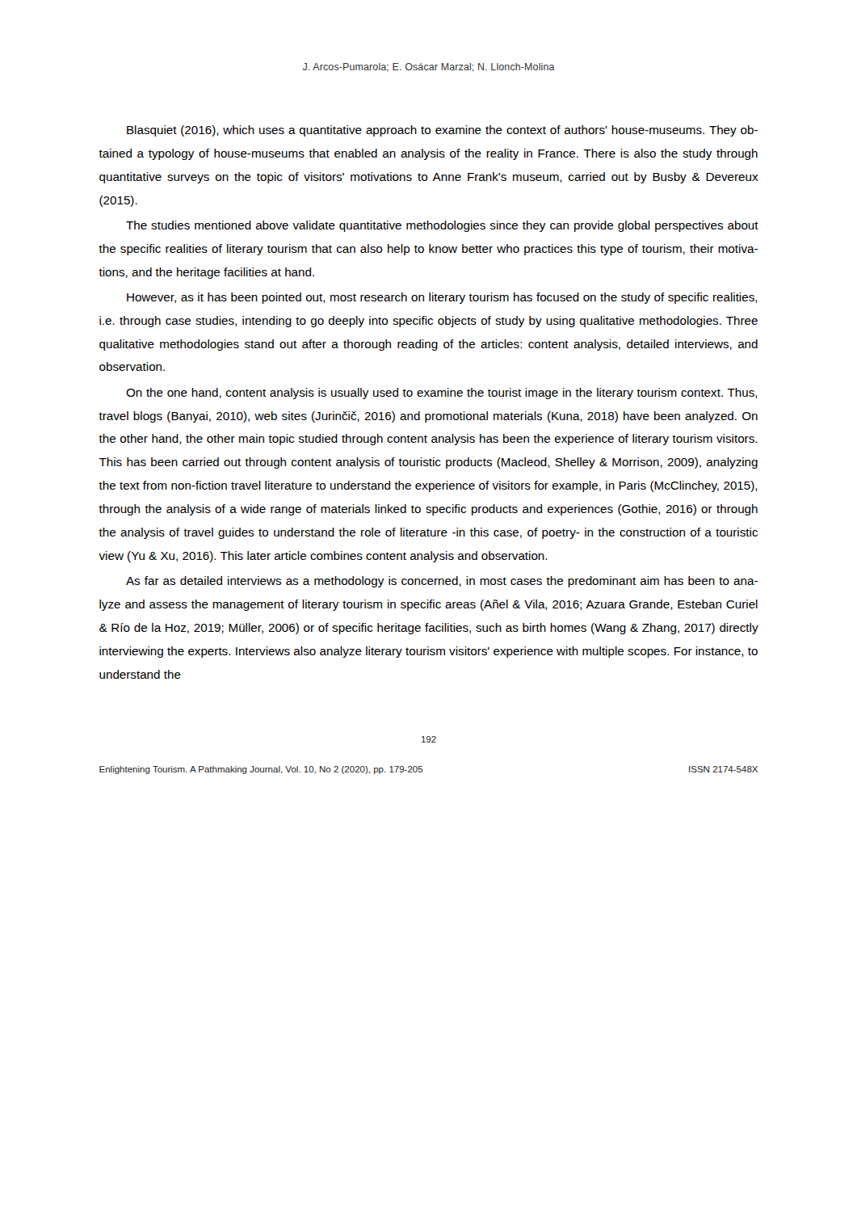J. Arcos-Pumarola; E. Osácar Marzal; N. Llonch-Molina
Blasquiet (2016), which uses a quantitative approach to examine the context of authors' house-museums. They obtained a typology of house-museums that enabled an analysis of the reality in France. There is also the study through quantitative surveys on the topic of visitors' motivations to Anne Frank's museum, carried out by Busby & Devereux (2015).
The studies mentioned above validate quantitative methodologies since they can provide global perspectives about the specific realities of literary tourism that can also help to know better who practices this type of tourism, their motivations, and the heritage facilities at hand.
However, as it has been pointed out, most research on literary tourism has focused on the study of specific realities, i.e. through case studies, intending to go deeply into specific objects of study by using qualitative methodologies. Three qualitative methodologies stand out after a thorough reading of the articles: content analysis, detailed interviews, and observation.
On the one hand, content analysis is usually used to examine the tourist image in the literary tourism context. Thus, travel blogs (Banyai, 2010), web sites (Jurinčič, 2016) and promotional materials (Kuna, 2018) have been analyzed. On the other hand, the other main topic studied through content analysis has been the experience of literary tourism visitors. This has been carried out through content analysis of touristic products (Macleod, Shelley & Morrison, 2009), analyzing the text from non-fiction travel literature to understand the experience of visitors for example, in Paris (McClinchey, 2015), through the analysis of a wide range of materials linked to specific products and experiences (Gothie, 2016) or through the analysis of travel guides to understand the role of literature -in this case, of poetry- in the construction of a touristic view (Yu & Xu, 2016). This later article combines content analysis and observation.
As far as detailed interviews as a methodology is concerned, in most cases the predominant aim has been to analyze and assess the management of literary tourism in specific areas (Añel & Vila, 2016; Azuara Grande, Esteban Curiel & Río de la Hoz, 2019; Müller, 2006) or of specific heritage facilities, such as birth homes (Wang & Zhang, 2017) directly interviewing the experts. Interviews also analyze literary tourism visitors' experience with multiple scopes. For instance, to understand the
192
Enlightening Tourism. A Pathmaking Journal, Vol. 10, No 2 (2020), pp. 179-205 ISSN 2174-548X